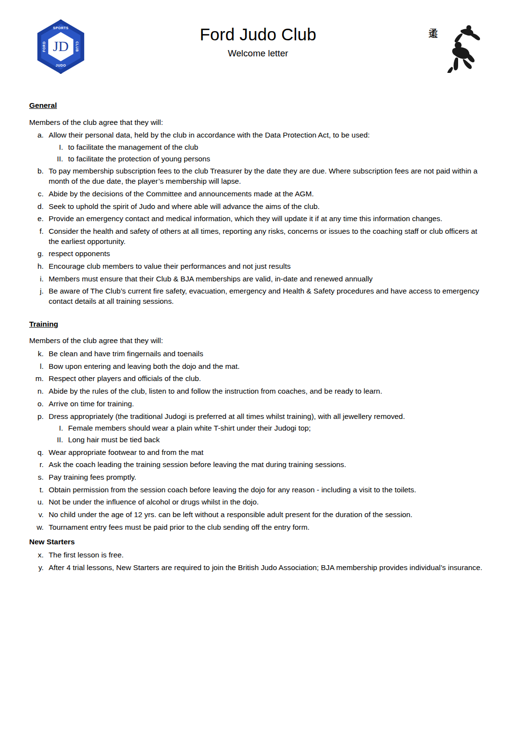SPORTS FORD CLUB JUDO JD
Ford Judo Club
Welcome letter
柔道
General
Members of the club agree that they will:
Allow their personal data, held by the club in accordance with the Data Protection Act, to be used:
to facilitate the management of the club
to facilitate the protection of young persons
To pay membership subscription fees to the club Treasurer by the date they are due. Where subscription fees are not paid within a month of the due date, the player’s membership will lapse.
Abide by the decisions of the Committee and announcements made at the AGM.
Seek to uphold the spirit of Judo and where able will advance the aims of the club.
Provide an emergency contact and medical information, which they will update it if at any time this information changes.
Consider the health and safety of others at all times, reporting any risks, concerns or issues to the coaching staff or club officers at the earliest opportunity.
respect opponents
Encourage club members to value their performances and not just results
Members must ensure that their Club & BJA memberships are valid, in-date and renewed annually
Be aware of The Club’s current fire safety, evacuation, emergency and Health & Safety procedures and have access to emergency contact details at all training sessions.
Training
Members of the club agree that they will:
Be clean and have trim fingernails and toenails
Bow upon entering and leaving both the dojo and the mat.
Respect other players and officials of the club.
Abide by the rules of the club, listen to and follow the instruction from coaches, and be ready to learn.
Arrive on time for training.
Dress appropriately (the traditional Judogi is preferred at all times whilst training), with all jewellery removed.
Female members should wear a plain white T-shirt under their Judogi top;
Long hair must be tied back
Wear appropriate footwear to and from the mat
Ask the coach leading the training session before leaving the mat during training sessions.
Pay training fees promptly.
Obtain permission from the session coach before leaving the dojo for any reason - including a visit to the toilets.
Not be under the influence of alcohol or drugs whilst in the dojo.
No child under the age of 12 yrs. can be left without a responsible adult present for the duration of the session.
Tournament entry fees must be paid prior to the club sending off the entry form.
New Starters
The first lesson is free.
After 4 trial lessons, New Starters are required to join the British Judo Association; BJA membership provides individual’s insurance.